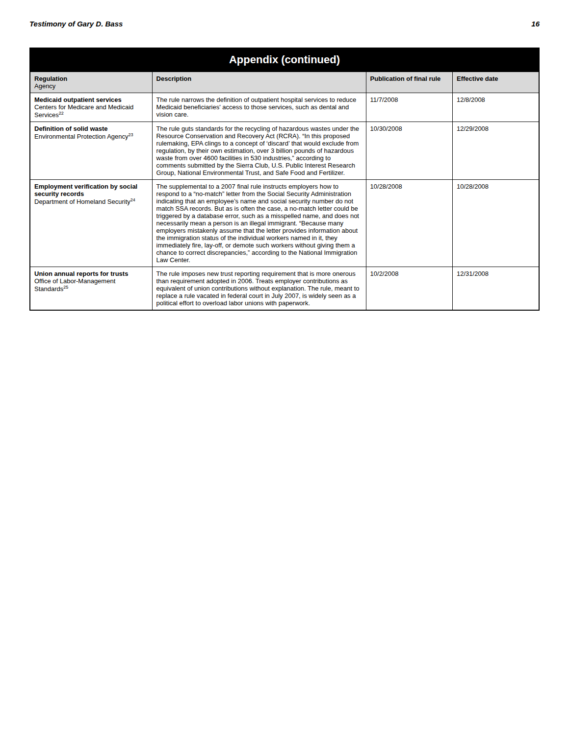Testimony of Gary D. Bass 16
Appendix (continued)
| Regulation Agency | Description | Publication of final rule | Effective date |
| --- | --- | --- | --- |
| Medicaid outpatient services Centers for Medicare and Medicaid Services 22 | The rule narrows the definition of outpatient hospital services to reduce Medicaid beneficiaries' access to those services, such as dental and vision care. | 11/7/2008 | 12/8/2008 |
| Definition of solid waste Environmental Protection Agency 23 | The rule guts standards for the recycling of hazardous wastes under the Resource Conservation and Recovery Act (RCRA). “In this proposed rulemaking, EPA clings to a concept of ‘discard’ that would exclude from regulation, by their own estimation, over 3 billion pounds of hazardous waste from over 4600 facilities in 530 industries,” according to comments submitted by the Sierra Club, U.S. Public Interest Research Group, National Environmental Trust, and Safe Food and Fertilizer. | 10/30/2008 | 12/29/2008 |
| Employment verification by social security records Department of Homeland Security 24 | The supplemental to a 2007 final rule instructs employers how to respond to a “no-match” letter from the Social Security Administration indicating that an employee’s name and social security number do not match SSA records. But as is often the case, a no-match letter could be triggered by a database error, such as a misspelled name, and does not necessarily mean a person is an illegal immigrant. “Because many employers mistakenly assume that the letter provides information about the immigration status of the individual workers named in it, they immediately fire, lay-off, or demote such workers without giving them a chance to correct discrepancies,” according to the National Immigration Law Center. | 10/28/2008 | 10/28/2008 |
| Union annual reports for trusts Office of Labor-Management Standards 25 | The rule imposes new trust reporting requirement that is more onerous than requirement adopted in 2006. Treats employer contributions as equivalent of union contributions without explanation. The rule, meant to replace a rule vacated in federal court in July 2007, is widely seen as a political effort to overload labor unions with paperwork. | 10/2/2008 | 12/31/2008 |